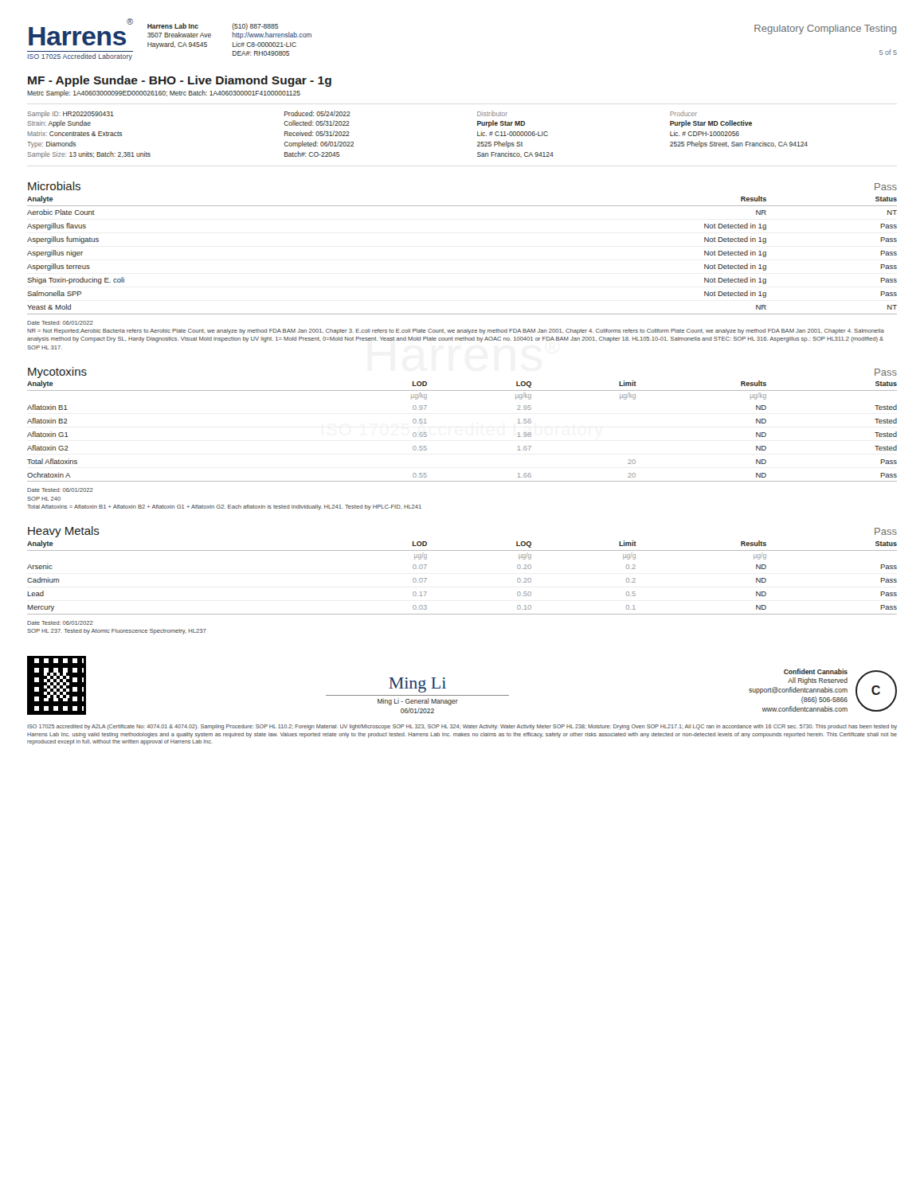Harrens®
ISO 17025 Accredited Laboratory
Harrens®
ISO 17025 Accredited Laboratory
Harrens Lab Inc
3507 Breakwater Ave
Hayward, CA 94545
(510) 887-8885
http://www.harrenslab.com
Lic# C8-0000021-LIC
DEA#: RH0490805
Regulatory Compliance Testing
5 of 5
MF - Apple Sundae - BHO - Live Diamond Sugar - 1g
Metrc Sample: 1A40603000099ED000026160; Metrc Batch: 1A4060300001F41000001125
Sample ID: HR20220590431
Strain: Apple Sundae
Matrix: Concentrates & Extracts
Type: Diamonds
Sample Size: 13 units; Batch: 2,381 units
Produced: 05/24/2022
Collected: 05/31/2022
Received: 05/31/2022
Completed: 06/01/2022
Batch#: CO-22045
Distributor
Purple Star MD
Lic. # C11-0000006-LIC
2525 Phelps St
San Francisco, CA 94124
Producer
Purple Star MD Collective
Lic. # CDPH-10002056
2525 Phelps Street, San Francisco, CA 94124
Microbials
Pass
| Analyte | Results | Status |
| --- | --- | --- |
| Aerobic Plate Count | NR | NT |
| Aspergillus flavus | Not Detected in 1g | Pass |
| Aspergillus fumigatus | Not Detected in 1g | Pass |
| Aspergillus niger | Not Detected in 1g | Pass |
| Aspergillus terreus | Not Detected in 1g | Pass |
| Shiga Toxin-producing E. coli | Not Detected in 1g | Pass |
| Salmonella SPP | Not Detected in 1g | Pass |
| Yeast & Mold | NR | NT |
Date Tested: 06/01/2022
NR = Not Reported;Aerobic Bacteria refers to Aerobic Plate Count, we analyze by method FDA BAM Jan 2001, Chapter 3. E.coli refers to E.coli Plate Count, we analyze by method FDA BAM Jan 2001, Chapter 4. Coliforms refers to Coliform Plate Count, we analyze by method FDA BAM Jan 2001, Chapter 4. Salmonella analysis method by Compact Dry SL, Hardy Diagnostics. Visual Mold inspection by UV light. 1= Mold Present, 0=Mold Not Present. Yeast and Mold Plate count method by AOAC no. 100401 or FDA BAM Jan 2001, Chapter 18. HL105.10-01. Salmonella and STEC: SOP HL 316. Aspergillus sp.: SOP HL311.2 (modified) & SOP HL 317.
Mycotoxins
Pass
| Analyte | LOD | LOQ | Limit | Results | Status |
| --- | --- | --- | --- | --- | --- |
| | µg/kg | µg/kg | µg/kg | µg/kg | |
| Aflatoxin B1 | 0.97 | 2.95 | | ND | Tested |
| Aflatoxin B2 | 0.51 | 1.56 | | ND | Tested |
| Aflatoxin G1 | 0.65 | 1.98 | | ND | Tested |
| Aflatoxin G2 | 0.55 | 1.67 | | ND | Tested |
| Total Aflatoxins | | | 20 | ND | Pass |
| Ochratoxin A | 0.55 | 1.66 | 20 | ND | Pass |
Date Tested: 06/01/2022
SOP HL 240
Total Aflatoxins = Aflatoxin B1 + Aflatoxin B2 + Aflatoxin G1 + Aflatoxin G2. Each aflatoxin is tested individually. HL241. Tested by HPLC-FID, HL241
Heavy Metals
Pass
| Analyte | LOD | LOQ | Limit | Results | Status |
| --- | --- | --- | --- | --- | --- |
| | µg/g | µg/g | µg/g | µg/g | |
| Arsenic | 0.07 | 0.20 | 0.2 | ND | Pass |
| Cadmium | 0.07 | 0.20 | 0.2 | ND | Pass |
| Lead | 0.17 | 0.50 | 0.5 | ND | Pass |
| Mercury | 0.03 | 0.10 | 0.1 | ND | Pass |
Date Tested: 06/01/2022
SOP HL 237. Tested by Atomic Fluorescence Spectrometry, HL237
Ming Li
Ming Li - General Manager
06/01/2022
Confident Cannabis
All Rights Reserved
support@confidentcannabis.com
(866) 506-5866
www.confidentcannabis.com
C
ISO 17025 accredited by A2LA (Certificate No: 4074.01 & 4074.02). Sampling Procedure: SOP HL 110.2; Foreign Material: UV light/Microscope SOP HL 323, SOP HL 324; Water Activity: Water Activity Meter SOP HL 238; Moisture: Drying Oven SOP HL217.1; All LQC ran in accordance with 16 CCR sec. 5730. This product has been tested by Harrens Lab Inc. using valid testing methodologies and a quality system as required by state law. Values reported relate only to the product tested. Harrens Lab Inc. makes no claims as to the efficacy, safety or other risks associated with any detected or non-detected levels of any compounds reported herein. This Certificate shall not be reproduced except in full, without the written approval of Harrens Lab Inc.